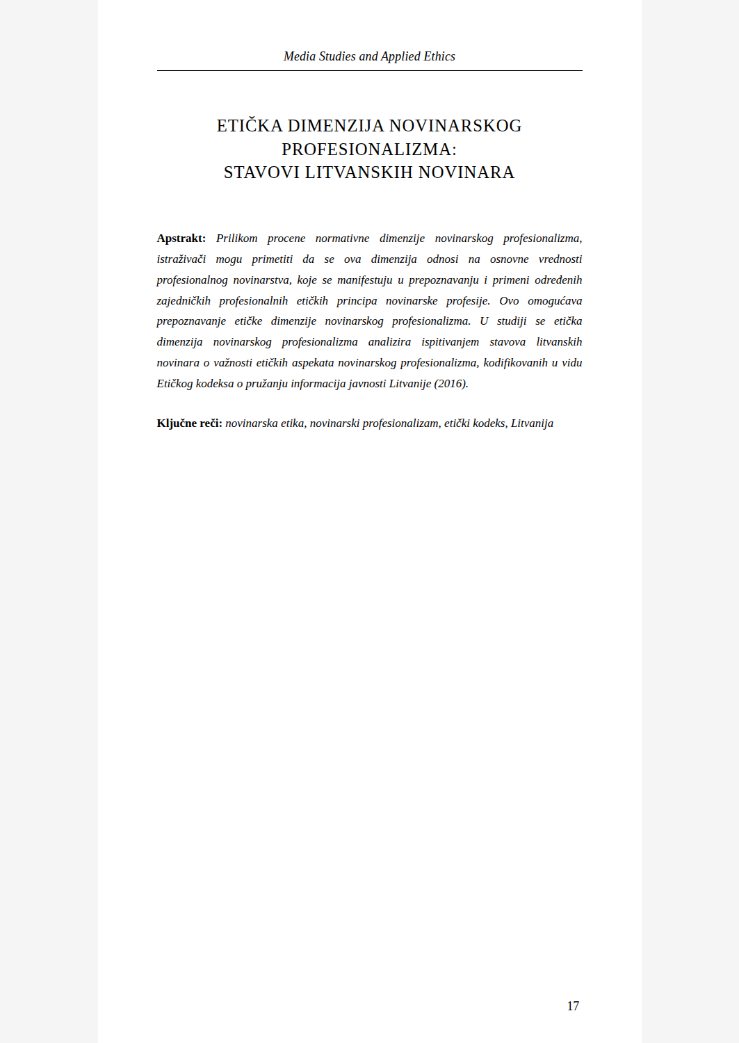Media Studies and Applied Ethics
Etička dimenzija novinarskog
profesionalizma:
stavovi litvanskih novinara
Apstrakt: Prilikom procene normativne dimenzije novinarskog profesionalizma, istraživači mogu primetiti da se ova dimenzija odnosi na osnovne vrednosti profesionalnog novinarstva, koje se manifestuju u prepoznavanju i primeni određenih zajedničkih profesionalnih etičkih principa novinarske profesije. Ovo omogućava prepoznavanje etičke dimenzije novinarskog profesionalizma. U studiji se etička dimenzija novinarskog profesionalizma analizira ispitivanjem stavova litvanskih novinara o važnosti etičkih aspekata novinarskog profesionalizma, kodifikovanih u vidu Etičkog kodeksa o pružanju informacija javnosti Litvanije (2016).
Ključne reči: novinarska etika, novinarski profesionalizam, etički kodeks, Litvanija
17